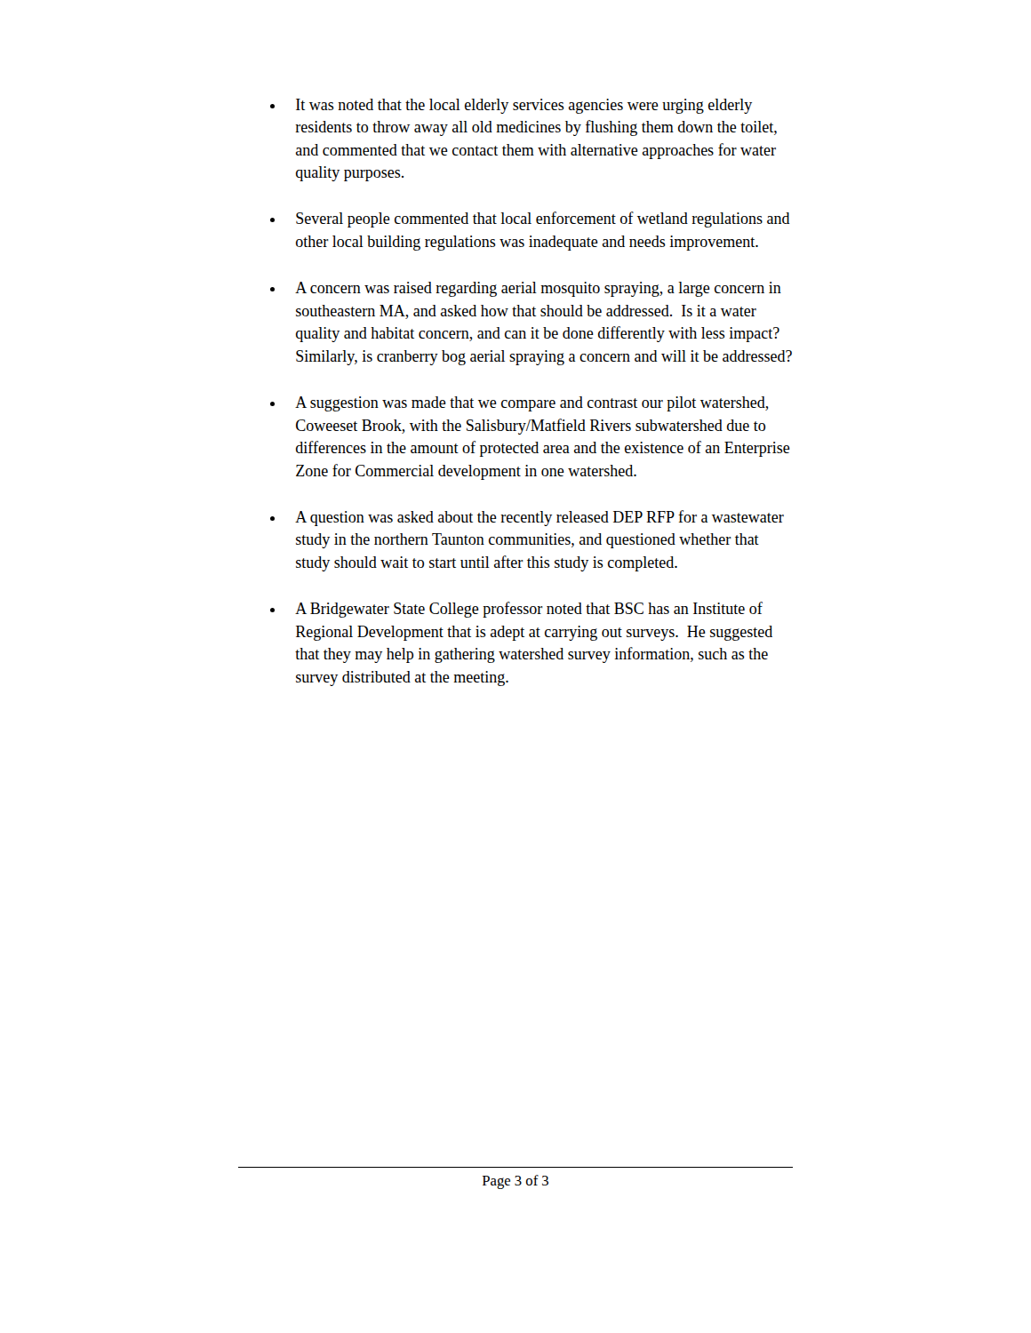It was noted that the local elderly services agencies were urging elderly residents to throw away all old medicines by flushing them down the toilet, and commented that we contact them with alternative approaches for water quality purposes.
Several people commented that local enforcement of wetland regulations and other local building regulations was inadequate and needs improvement.
A concern was raised regarding aerial mosquito spraying, a large concern in southeastern MA, and asked how that should be addressed. Is it a water quality and habitat concern, and can it be done differently with less impact? Similarly, is cranberry bog aerial spraying a concern and will it be addressed?
A suggestion was made that we compare and contrast our pilot watershed, Coweeset Brook, with the Salisbury/Matfield Rivers subwatershed due to differences in the amount of protected area and the existence of an Enterprise Zone for Commercial development in one watershed.
A question was asked about the recently released DEP RFP for a wastewater study in the northern Taunton communities, and questioned whether that study should wait to start until after this study is completed.
A Bridgewater State College professor noted that BSC has an Institute of Regional Development that is adept at carrying out surveys. He suggested that they may help in gathering watershed survey information, such as the survey distributed at the meeting.
Page 3 of 3